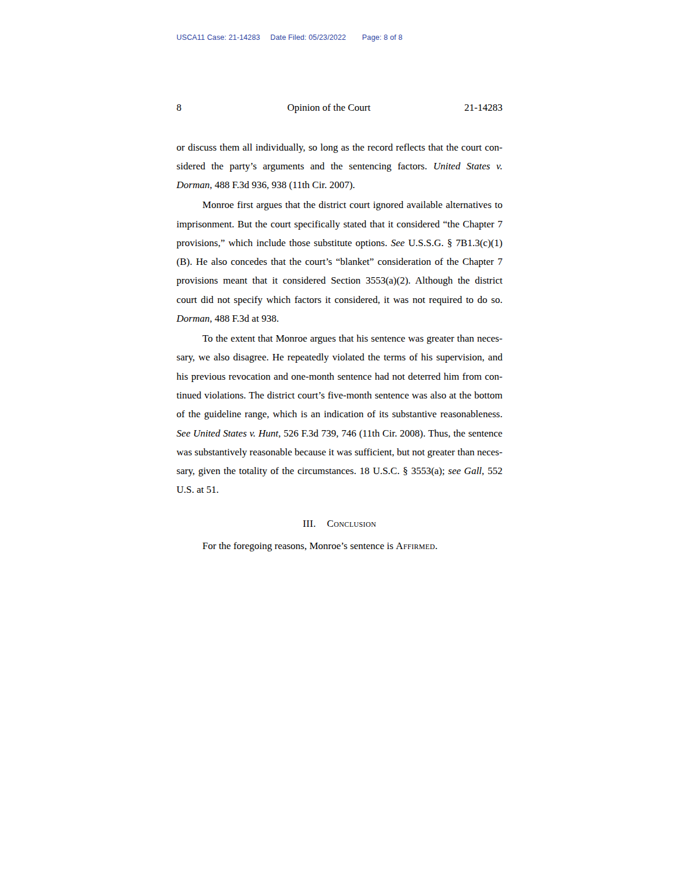USCA11 Case: 21-14283 Date Filed: 05/23/2022 Page: 8 of 8
8 Opinion of the Court 21-14283
or discuss them all individually, so long as the record reflects that the court considered the party’s arguments and the sentencing factors. United States v. Dorman, 488 F.3d 936, 938 (11th Cir. 2007).
Monroe first argues that the district court ignored available alternatives to imprisonment. But the court specifically stated that it considered “the Chapter 7 provisions,” which include those substitute options. See U.S.S.G. § 7B1.3(c)(1)(B). He also concedes that the court’s “blanket” consideration of the Chapter 7 provisions meant that it considered Section 3553(a)(2). Although the district court did not specify which factors it considered, it was not required to do so. Dorman, 488 F.3d at 938.
To the extent that Monroe argues that his sentence was greater than necessary, we also disagree. He repeatedly violated the terms of his supervision, and his previous revocation and one-month sentence had not deterred him from continued violations. The district court’s five-month sentence was also at the bottom of the guideline range, which is an indication of its substantive reasonableness. See United States v. Hunt, 526 F.3d 739, 746 (11th Cir. 2008). Thus, the sentence was substantively reasonable because it was sufficient, but not greater than necessary, given the totality of the circumstances. 18 U.S.C. § 3553(a); see Gall, 552 U.S. at 51.
III. Conclusion
For the foregoing reasons, Monroe’s sentence is Affirmed.